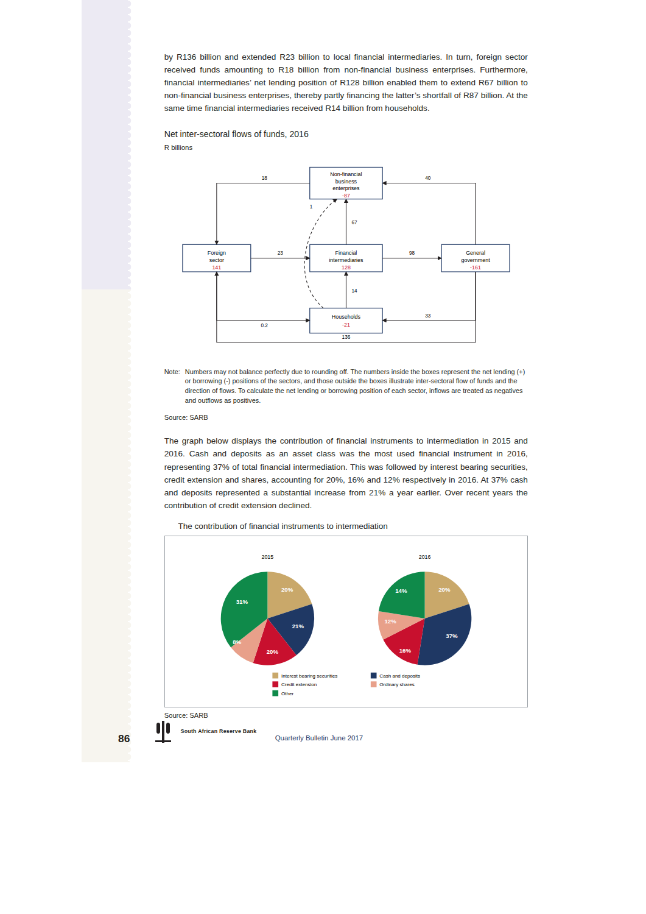by R136 billion and extended R23 billion to local financial intermediaries. In turn, foreign sector received funds amounting to R18 billion from non-financial business enterprises. Furthermore, financial intermediaries’ net lending position of R128 billion enabled them to extend R67 billion to non-financial business enterprises, thereby partly financing the latter’s shortfall of R87 billion. At the same time financial intermediaries received R14 billion from households.
Net inter-sectoral flows of funds, 2016
R billions
Non-financial business enterprises -87 Foreign sector 141 Financial intermediaries 128 General government -161 Households -21 18 40 67 23 98 14 33 0.2 136 1
Note:
Numbers may not balance perfectly due to rounding off. The numbers inside the boxes represent the net lending (+) or borrowing (-) positions of the sectors, and those outside the boxes illustrate inter-sectoral flow of funds and the direction of flows. To calculate the net lending or borrowing position of each sector, inflows are treated as negatives and outflows as positives.
Source: SARB
The graph below displays the contribution of financial instruments to intermediation in 2015 and 2016. Cash and deposits as an asset class was the most used financial instrument in 2016, representing 37% of total financial intermediation. This was followed by interest bearing securities, credit extension and shares, accounting for 20%, 16% and 12% respectively in 2016. At 37% cash and deposits represented a substantial increase from 21% a year earlier. Over recent years the contribution of credit extension declined.
The contribution of financial instruments to intermediation
2015 2016 20% 21% 20% 8% 31% 20% 37% 16% 12% 14% Interest bearing securities Credit extension Other Cash and deposits Ordinary shares
Source: SARB
86
South African Reserve Bank
Quarterly Bulletin June 2017